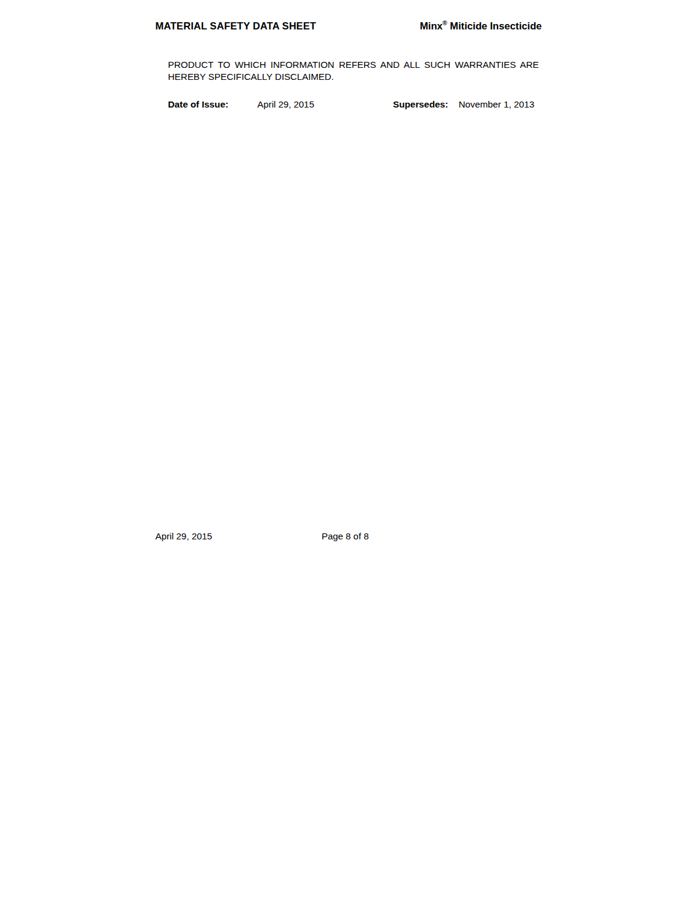MATERIAL SAFETY DATA SHEET
Minx® Miticide Insecticide
PRODUCT TO WHICH INFORMATION REFERS AND ALL SUCH WARRANTIES ARE HEREBY SPECIFICALLY DISCLAIMED.
Date of Issue: April 29, 2015 Supersedes: November 1, 2013
April 29, 2015
Page 8 of 8